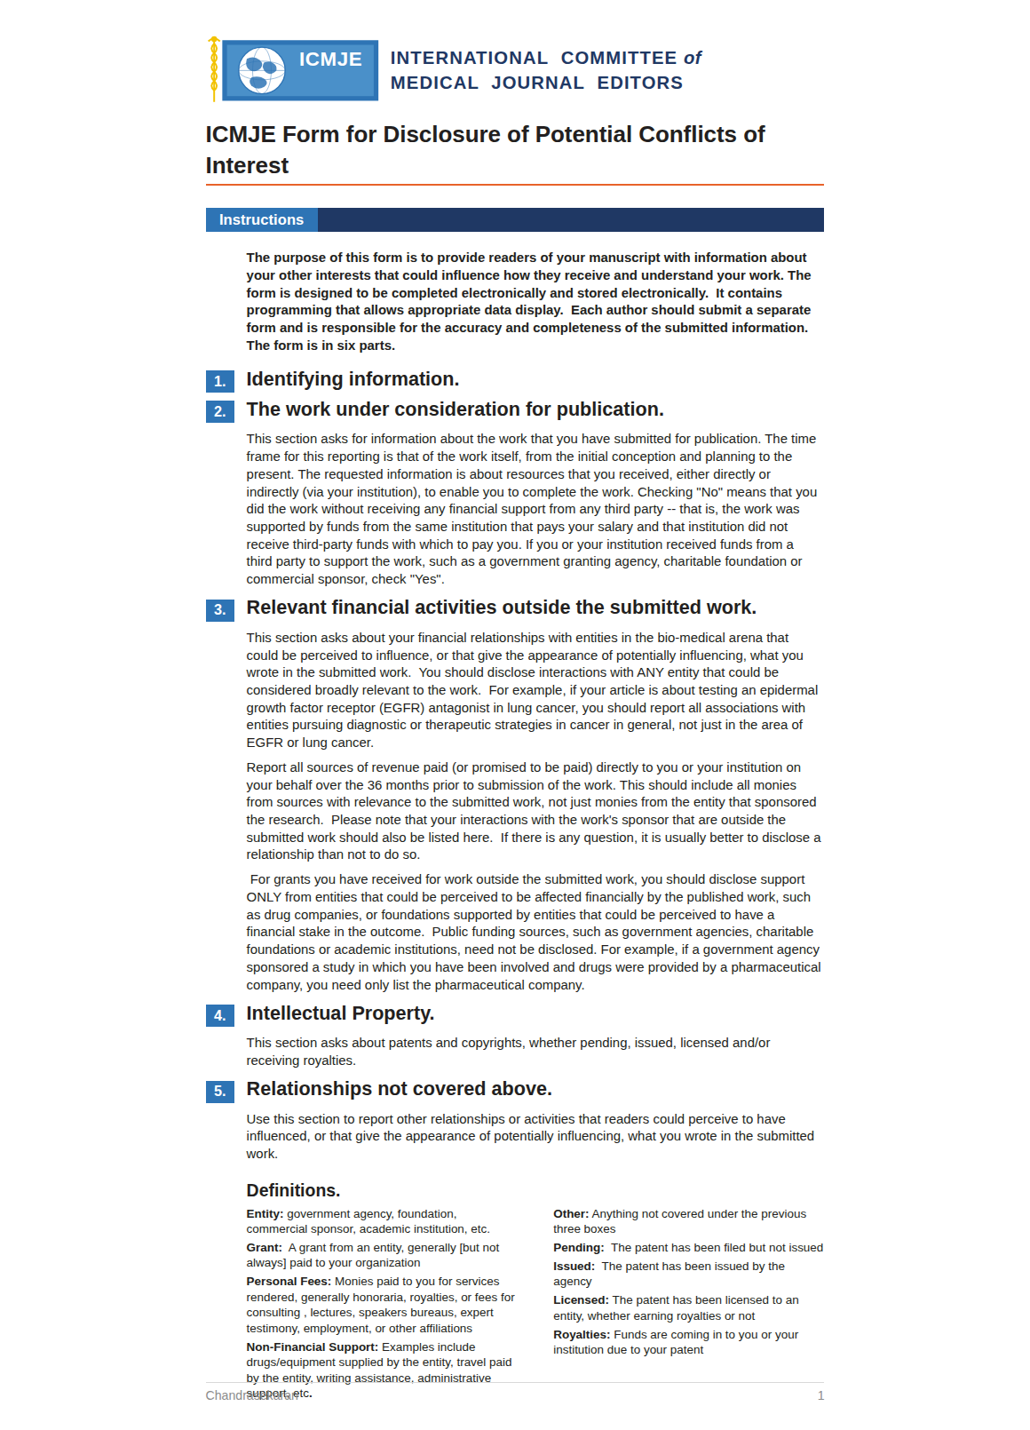ICMJE
INTERNATIONAL COMMITTEE of
MEDICAL JOURNAL EDITORS
ICMJE Form for Disclosure of Potential Conflicts of Interest
Instructions
The purpose of this form is to provide readers of your manuscript with information about your other interests that could influence how they receive and understand your work. The form is designed to be completed electronically and stored electronically. It contains programming that allows appropriate data display. Each author should submit a separate form and is responsible for the accuracy and completeness of the submitted information. The form is in six parts.
1.
Identifying information.
2.
The work under consideration for publication.
This section asks for information about the work that you have submitted for publication. The time frame for this reporting is that of the work itself, from the initial conception and planning to the present. The requested information is about resources that you received, either directly or indirectly (via your institution), to enable you to complete the work. Checking "No" means that you did the work without receiving any financial support from any third party -- that is, the work was supported by funds from the same institution that pays your salary and that institution did not receive third-party funds with which to pay you. If you or your institution received funds from a third party to support the work, such as a government granting agency, charitable foundation or commercial sponsor, check "Yes".
3.
Relevant financial activities outside the submitted work.
This section asks about your financial relationships with entities in the bio-medical arena that could be perceived to influence, or that give the appearance of potentially influencing, what you wrote in the submitted work. You should disclose interactions with ANY entity that could be considered broadly relevant to the work. For example, if your article is about testing an epidermal growth factor receptor (EGFR) antagonist in lung cancer, you should report all associations with entities pursuing diagnostic or therapeutic strategies in cancer in general, not just in the area of EGFR or lung cancer.
Report all sources of revenue paid (or promised to be paid) directly to you or your institution on your behalf over the 36 months prior to submission of the work. This should include all monies from sources with relevance to the submitted work, not just monies from the entity that sponsored the research. Please note that your interactions with the work's sponsor that are outside the submitted work should also be listed here. If there is any question, it is usually better to disclose a relationship than not to do so.
For grants you have received for work outside the submitted work, you should disclose support ONLY from entities that could be perceived to be affected financially by the published work, such as drug companies, or foundations supported by entities that could be perceived to have a financial stake in the outcome. Public funding sources, such as government agencies, charitable foundations or academic institutions, need not be disclosed. For example, if a government agency sponsored a study in which you have been involved and drugs were provided by a pharmaceutical company, you need only list the pharmaceutical company.
4.
Intellectual Property.
This section asks about patents and copyrights, whether pending, issued, licensed and/or receiving royalties.
5.
Relationships not covered above.
Use this section to report other relationships or activities that readers could perceive to have influenced, or that give the appearance of potentially influencing, what you wrote in the submitted work.
Definitions.
Entity: government agency, foundation, commercial sponsor, academic institution, etc.
Grant: A grant from an entity, generally [but not always] paid to your organization
Personal Fees: Monies paid to you for services rendered, generally honoraria, royalties, or fees for consulting , lectures, speakers bureaus, expert testimony, employment, or other affiliations
Non-Financial Support: Examples include drugs/equipment supplied by the entity, travel paid by the entity, writing assistance, administrative support, etc.
Other: Anything not covered under the previous three boxes
Pending: The patent has been filed but not issued
Issued: The patent has been issued by the agency
Licensed: The patent has been licensed to an entity, whether earning royalties or not
Royalties: Funds are coming in to you or your institution due to your patent
Chandrasekaran
1